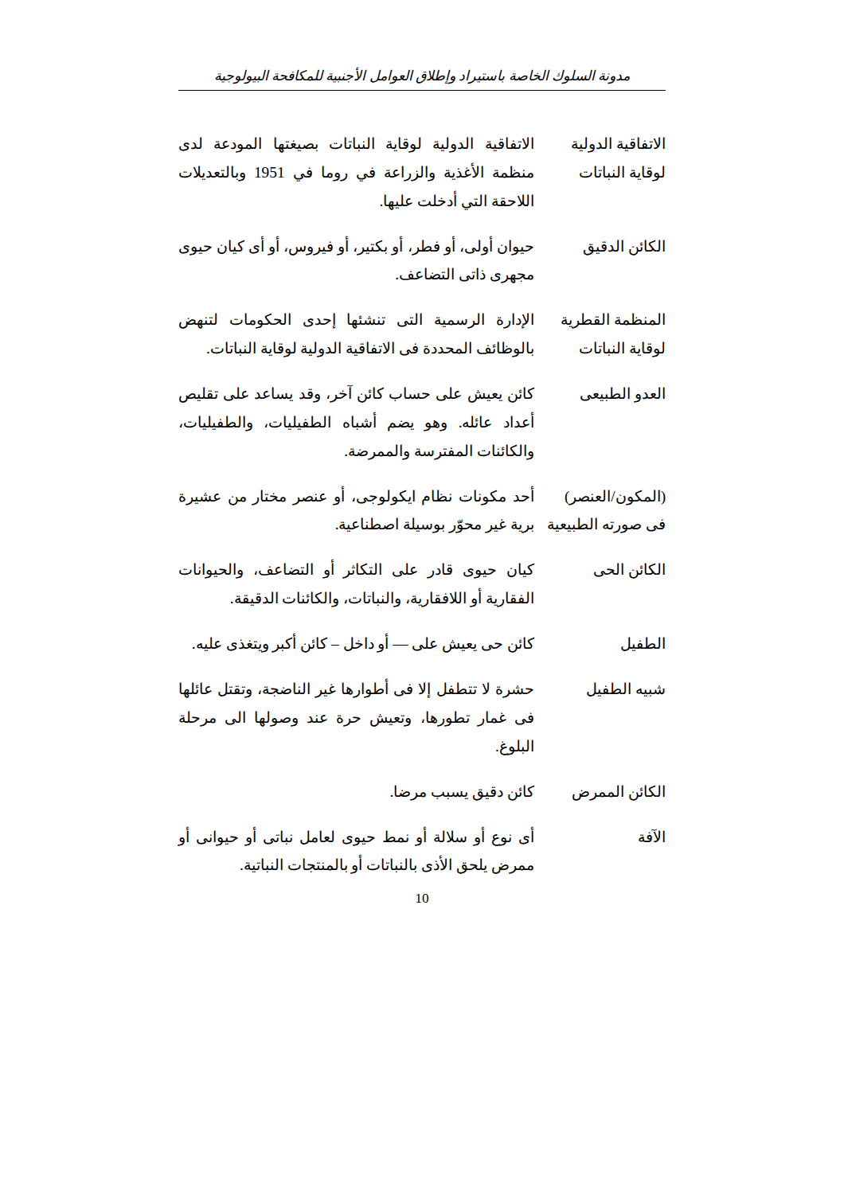مدونة السلوك الخاصة باستيراد وإطلاق العوامل الأجنبية للمكافحة البيولوجية
| الاتفاقية الدولية لوقاية النباتات | الاتفاقية الدولية لوقاية النباتات بصيغتها المودعة لدى منظمة الأغذية والزراعة في روما في 1951 وبالتعديلات اللاحقة التي أدخلت عليها. |
| الكائن الدقيق | حيوان أولى، أو فطر، أو بكتير، أو فيروس، أو أى كيان حيوى مجهرى ذاتى التضاعف. |
| المنظمة القطرية لوقاية النباتات | الإدارة الرسمية التى تنشئها إحدى الحكومات لتنهض بالوظائف المحددة فى الاتفاقية الدولية لوقاية النباتات. |
| العدو الطبيعى | كائن يعيش على حساب كائن آخر، وقد يساعد على تقليص أعداد عائله. وهو يضم أشباه الطفيليات، والطفيليات، والكائنات المفترسة والممرضة. |
| (المكون/العنصر) فى صورته الطبيعية | أحد مكونات نظام ايكولوجى، أو عنصر مختار من عشيرة برية غير محوّر بوسيلة اصطناعية. |
| الكائن الحى | كيان حيوى قادر على التكاثر أو التضاعف، والحيوانات الفقارية أو اللافقارية، والنباتات، والكائنات الدقيقة. |
| الطفيل | كائن حى يعيش على — أو داخل – كائن أكبر ويتغذى عليه. |
| شبيه الطفيل | حشرة لا تتطفل إلا فى أطوارها غير الناضجة، وتقتل عائلها فى غمار تطورها، وتعيش حرة عند وصولها الى مرحلة البلوغ. |
| الكائن الممرض | كائن دقيق يسبب مرضا. |
| الآفة | أى نوع أو سلالة أو نمط حيوى لعامل نباتى أو حيوانى أو ممرض يلحق الأذى بالنباتات أو بالمنتجات النباتية. |
10